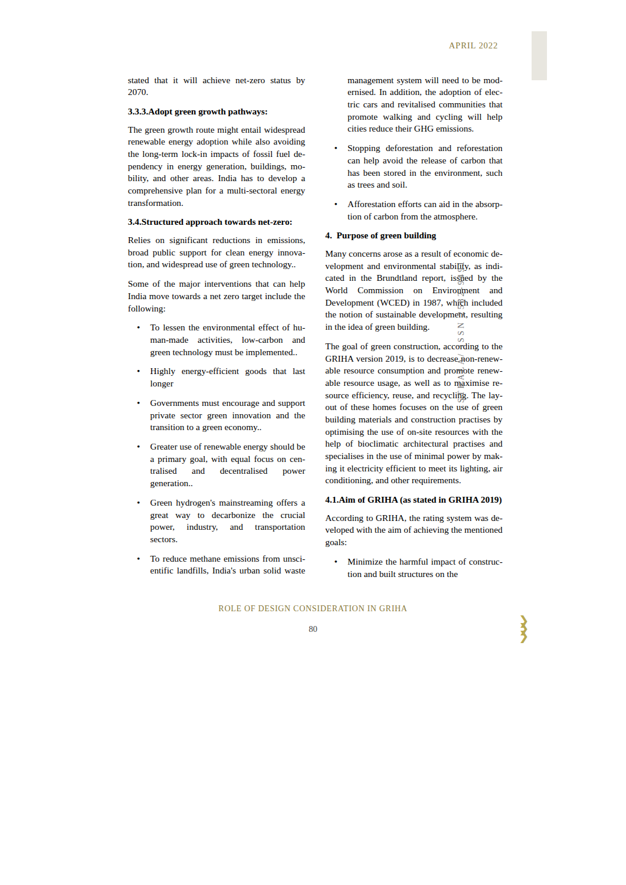APRIL 2022
STHALA/ ISSN 2582-9491
stated that it will achieve net-zero status by 2070.
3.3.3. Adopt green growth pathways:
The green growth route might entail widespread renewable energy adoption while also avoiding the long-term lock-in impacts of fossil fuel dependency in energy generation, buildings, mobility, and other areas. India has to develop a comprehensive plan for a multi-sectoral energy transformation.
3.4. Structured approach towards net-zero:
Relies on significant reductions in emissions, broad public support for clean energy innovation, and widespread use of green technology..
Some of the major interventions that can help India move towards a net zero target include the following:
To lessen the environmental effect of human-made activities, low-carbon and green technology must be implemented..
Highly energy-efficient goods that last longer
Governments must encourage and support private sector green innovation and the transition to a green economy..
Greater use of renewable energy should be a primary goal, with equal focus on centralised and decentralised power generation..
Green hydrogen's mainstreaming offers a great way to decarbonize the crucial power, industry, and transportation sectors.
To reduce methane emissions from unscientific landfills, India's urban solid waste management system will need to be modernised. In addition, the adoption of electric cars and revitalised communities that promote walking and cycling will help cities reduce their GHG emissions.
Stopping deforestation and reforestation can help avoid the release of carbon that has been stored in the environment, such as trees and soil.
Afforestation efforts can aid in the absorption of carbon from the atmosphere.
4. Purpose of green building
Many concerns arose as a result of economic development and environmental stability, as indicated in the Brundtland report, issued by the World Commission on Environment and Development (WCED) in 1987, which included the notion of sustainable development, resulting in the idea of green building.
The goal of green construction, according to the GRIHA version 2019, is to decrease non-renewable resource consumption and promote renewable resource usage, as well as to maximise resource efficiency, reuse, and recycling. The layout of these homes focuses on the use of green building materials and construction practises by optimising the use of on-site resources with the help of bioclimatic architectural practises and specialises in the use of minimal power by making it electricity efficient to meet its lighting, air conditioning, and other requirements.
4.1. Aim of GRIHA (as stated in GRIHA 2019)
According to GRIHA, the rating system was developed with the aim of achieving the mentioned goals:
Minimize the harmful impact of construction and built structures on the
ROLE OF DESIGN CONSIDERATION IN GRIHA
80
❯ ❯ ❯